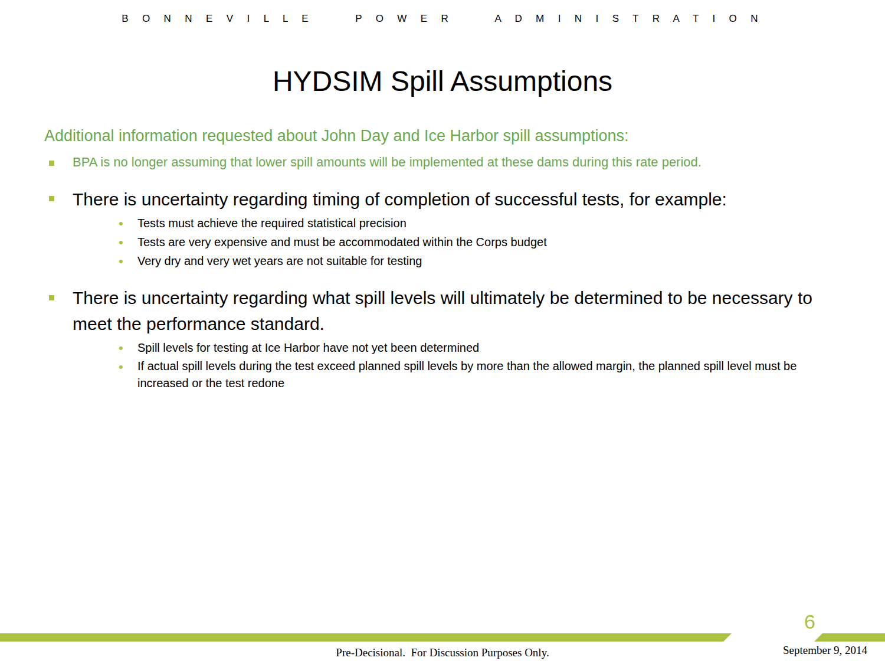B O N N E V I L L E P O W E R A D M I N I S T R A T I O N
HYDSIM Spill Assumptions
Additional information requested about John Day and Ice Harbor spill assumptions:
BPA is no longer assuming that lower spill amounts will be implemented at these dams during this rate period.
There is uncertainty regarding timing of completion of successful tests, for example:
Tests must achieve the required statistical precision
Tests are very expensive and must be accommodated within the Corps budget
Very dry and very wet years are not suitable for testing
There is uncertainty regarding what spill levels will ultimately be determined to be necessary to meet the performance standard.
Spill levels for testing at Ice Harbor have not yet been determined
If actual spill levels during the test exceed planned spill levels by more than the allowed margin, the planned spill level must be increased or the test redone
6
Pre-Decisional. For Discussion Purposes Only.
September 9, 2014